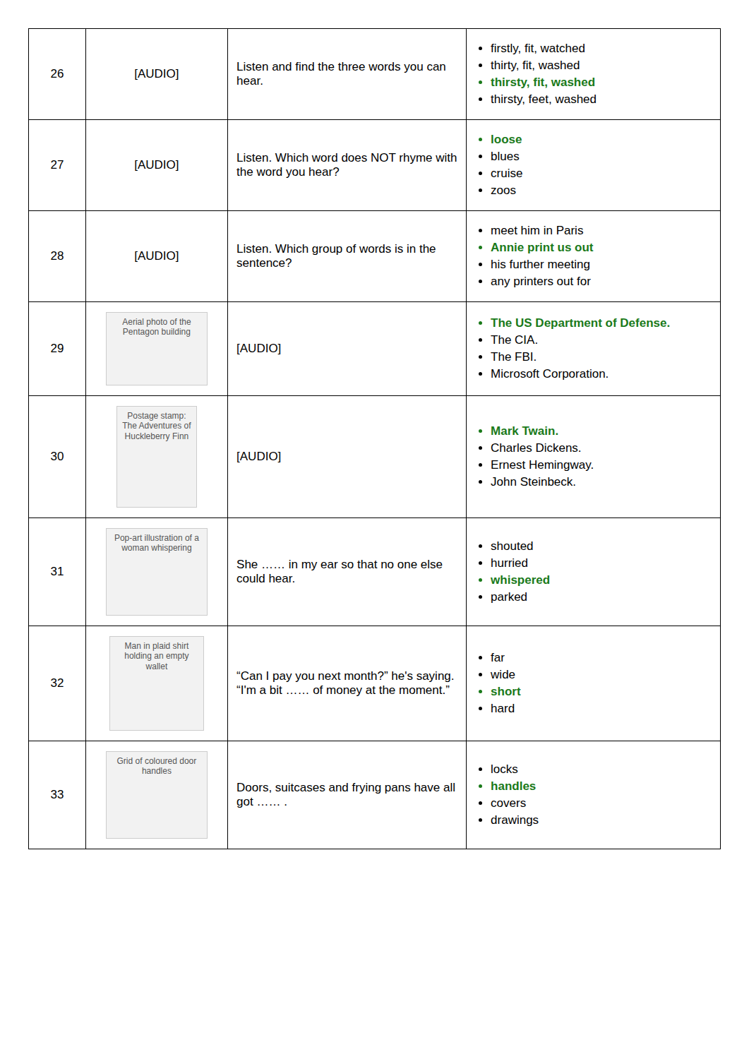| 26 | [AUDIO] | Listen and find the three words you can hear. | firstly, fit, watched thirty, fit, washed thirsty, fit, washed thirsty, feet, washed |
| 27 | [AUDIO] | Listen. Which word does NOT rhyme with the word you hear? | loose blues cruise zoos |
| 28 | [AUDIO] | Listen. Which group of words is in the sentence? | meet him in Paris Annie print us out his further meeting any printers out for |
| 29 | Aerial photo of the Pentagon building | [AUDIO] | The US Department of Defense. The CIA. The FBI. Microsoft Corporation. |
| 30 | Postage stamp: The Adventures of Huckleberry Finn | [AUDIO] | Mark Twain. Charles Dickens. Ernest Hemingway. John Steinbeck. |
| 31 | Pop-art illustration of a woman whispering | She …… in my ear so that no one else could hear. | shouted hurried whispered parked |
| 32 | Man in plaid shirt holding an empty wallet | “Can I pay you next month?” he's saying. “I'm a bit …… of money at the moment.” | far wide short hard |
| 33 | Grid of coloured door handles | Doors, suitcases and frying pans have all got …… . | locks handles covers drawings |